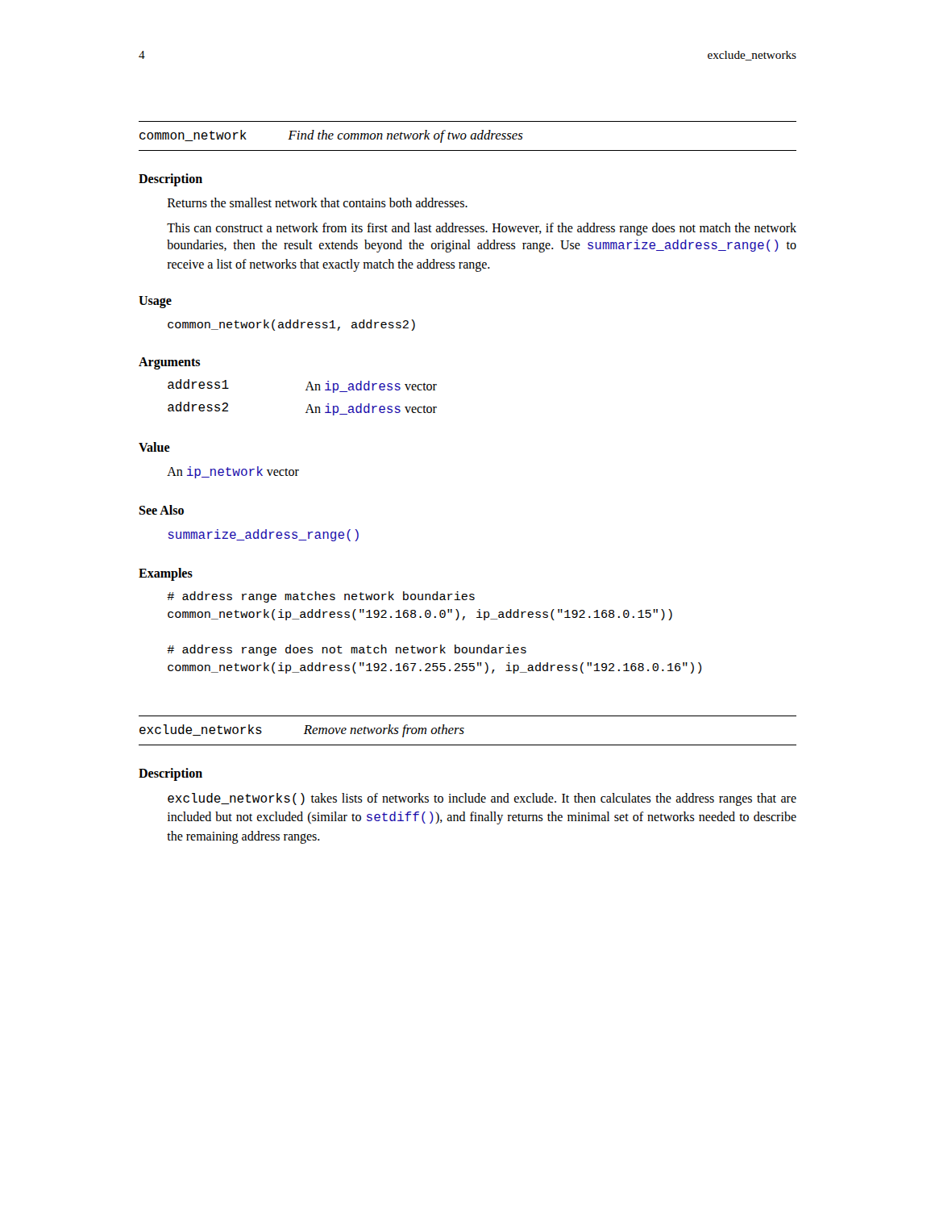4 exclude_networks
common_network Find the common network of two addresses
Description
Returns the smallest network that contains both addresses.
This can construct a network from its first and last addresses. However, if the address range does not match the network boundaries, then the result extends beyond the original address range. Use summarize_address_range() to receive a list of networks that exactly match the address range.
Usage
common_network(address1, address2)
Arguments
address1
An ip_address vector
address2
An ip_address vector
Value
An ip_network vector
See Also
summarize_address_range()
Examples
# address range matches network boundaries
common_network(ip_address("192.168.0.0"), ip_address("192.168.0.15"))

# address range does not match network boundaries
common_network(ip_address("192.167.255.255"), ip_address("192.168.0.16"))
exclude_networks Remove networks from others
Description
exclude_networks() takes lists of networks to include and exclude. It then calculates the address ranges that are included but not excluded (similar to setdiff()), and finally returns the minimal set of networks needed to describe the remaining address ranges.